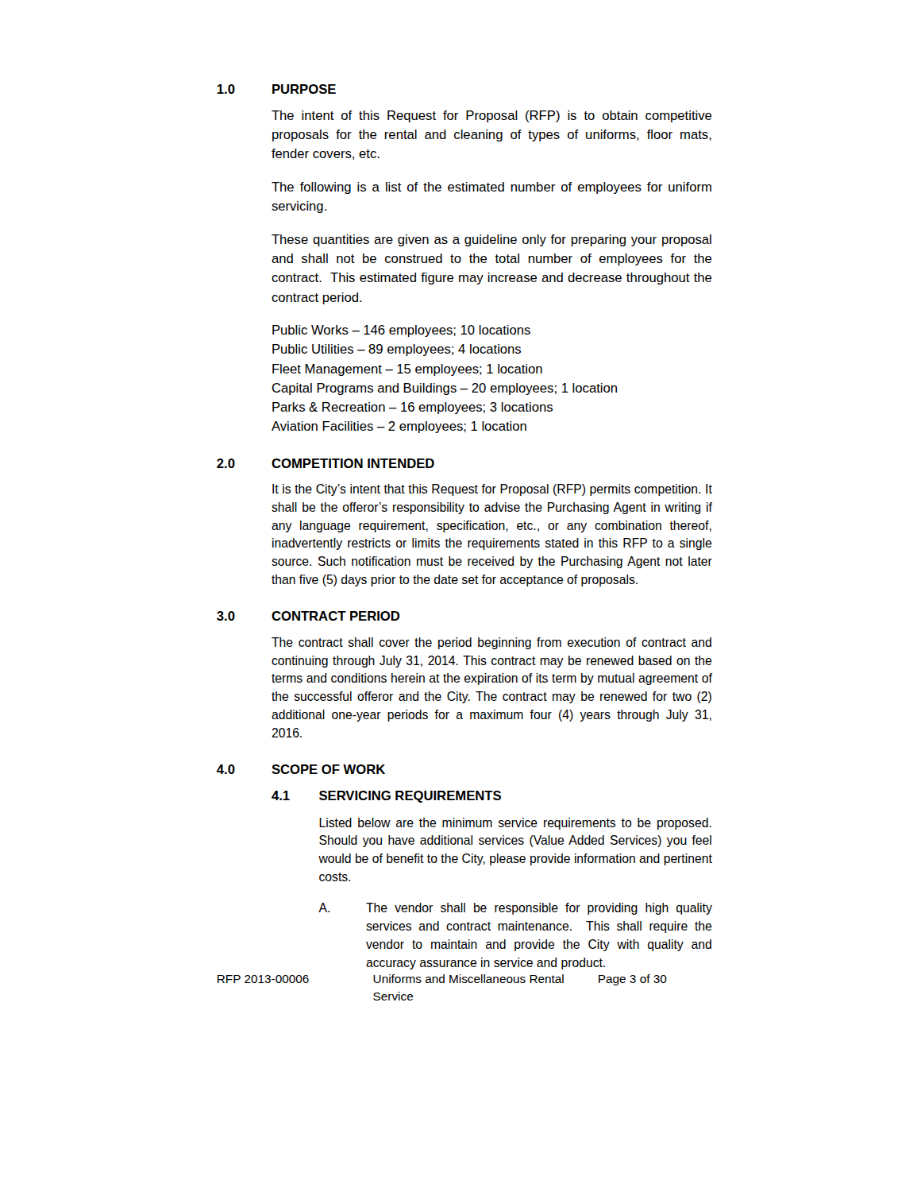1.0
PURPOSE
The intent of this Request for Proposal (RFP) is to obtain competitive proposals for the rental and cleaning of types of uniforms, floor mats, fender covers, etc.
The following is a list of the estimated number of employees for uniform servicing.
These quantities are given as a guideline only for preparing your proposal and shall not be construed to the total number of employees for the contract. This estimated figure may increase and decrease throughout the contract period.
Public Works – 146 employees; 10 locations
Public Utilities – 89 employees; 4 locations
Fleet Management – 15 employees; 1 location
Capital Programs and Buildings – 20 employees; 1 location
Parks & Recreation – 16 employees; 3 locations
Aviation Facilities – 2 employees; 1 location
2.0
COMPETITION INTENDED
It is the City’s intent that this Request for Proposal (RFP) permits competition. It shall be the offeror’s responsibility to advise the Purchasing Agent in writing if any language requirement, specification, etc., or any combination thereof, inadvertently restricts or limits the requirements stated in this RFP to a single source. Such notification must be received by the Purchasing Agent not later than five (5) days prior to the date set for acceptance of proposals.
3.0
CONTRACT PERIOD
The contract shall cover the period beginning from execution of contract and continuing through July 31, 2014. This contract may be renewed based on the terms and conditions herein at the expiration of its term by mutual agreement of the successful offeror and the City. The contract may be renewed for two (2) additional one-year periods for a maximum four (4) years through July 31, 2016.
4.0
SCOPE OF WORK
4.1
SERVICING REQUIREMENTS
Listed below are the minimum service requirements to be proposed. Should you have additional services (Value Added Services) you feel would be of benefit to the City, please provide information and pertinent costs.
A.
The vendor shall be responsible for providing high quality services and contract maintenance. This shall require the vendor to maintain and provide the City with quality and accuracy assurance in service and product.
RFP 2013-00006
Uniforms and Miscellaneous Rental Service
Page 3 of 30